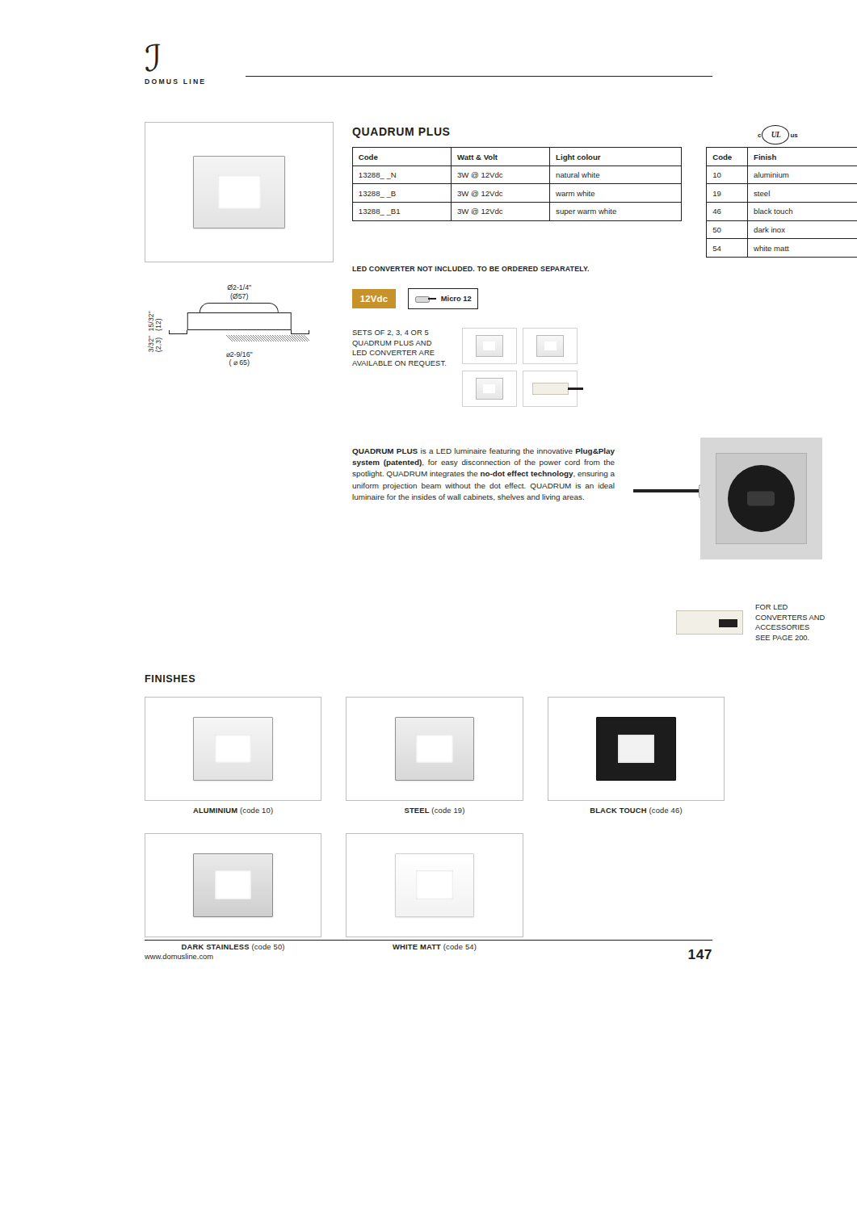ℐ
DOMUS LINE
Ø2-1/4" (Ø57)
3/32" 15/32"
(2,3) (12)
⌀2-9/16"
( ⌀ 65)
QUADRUM PLUS
c UL us
| Code | Watt & Volt | Light colour |
| --- | --- | --- |
| 13288_ _N | 3W @ 12Vdc | natural white |
| 13288_ _B | 3W @ 12Vdc | warm white |
| 13288_ _B1 | 3W @ 12Vdc | super warm white |
| Code | Finish |
| --- | --- |
| 10 | aluminium |
| 19 | steel |
| 46 | black touch |
| 50 | dark inox |
| 54 | white matt |
LED CONVERTER NOT INCLUDED. TO BE ORDERED SEPARATELY.
12Vdc Micro 12
SETS OF 2, 3, 4 OR 5
QUADRUM PLUS AND
LED CONVERTER ARE
AVAILABLE ON REQUEST.
QUADRUM PLUS is a LED luminaire featuring the innovative Plug&Play system (patented), for easy disconnection of the power cord from the spotlight. QUADRUM integrates the no-dot effect technology, ensuring a uniform projection beam without the dot effect. QUADRUM is an ideal luminaire for the insides of wall cabinets, shelves and living areas.
FOR LED
CONVERTERS AND
ACCESSORIES
SEE PAGE 200.
FINISHES
ALUMINIUM (code 10)
STEEL (code 19)
BLACK TOUCH (code 46)
DARK STAINLESS (code 50)
WHITE MATT (code 54)
www.domusline.com 147